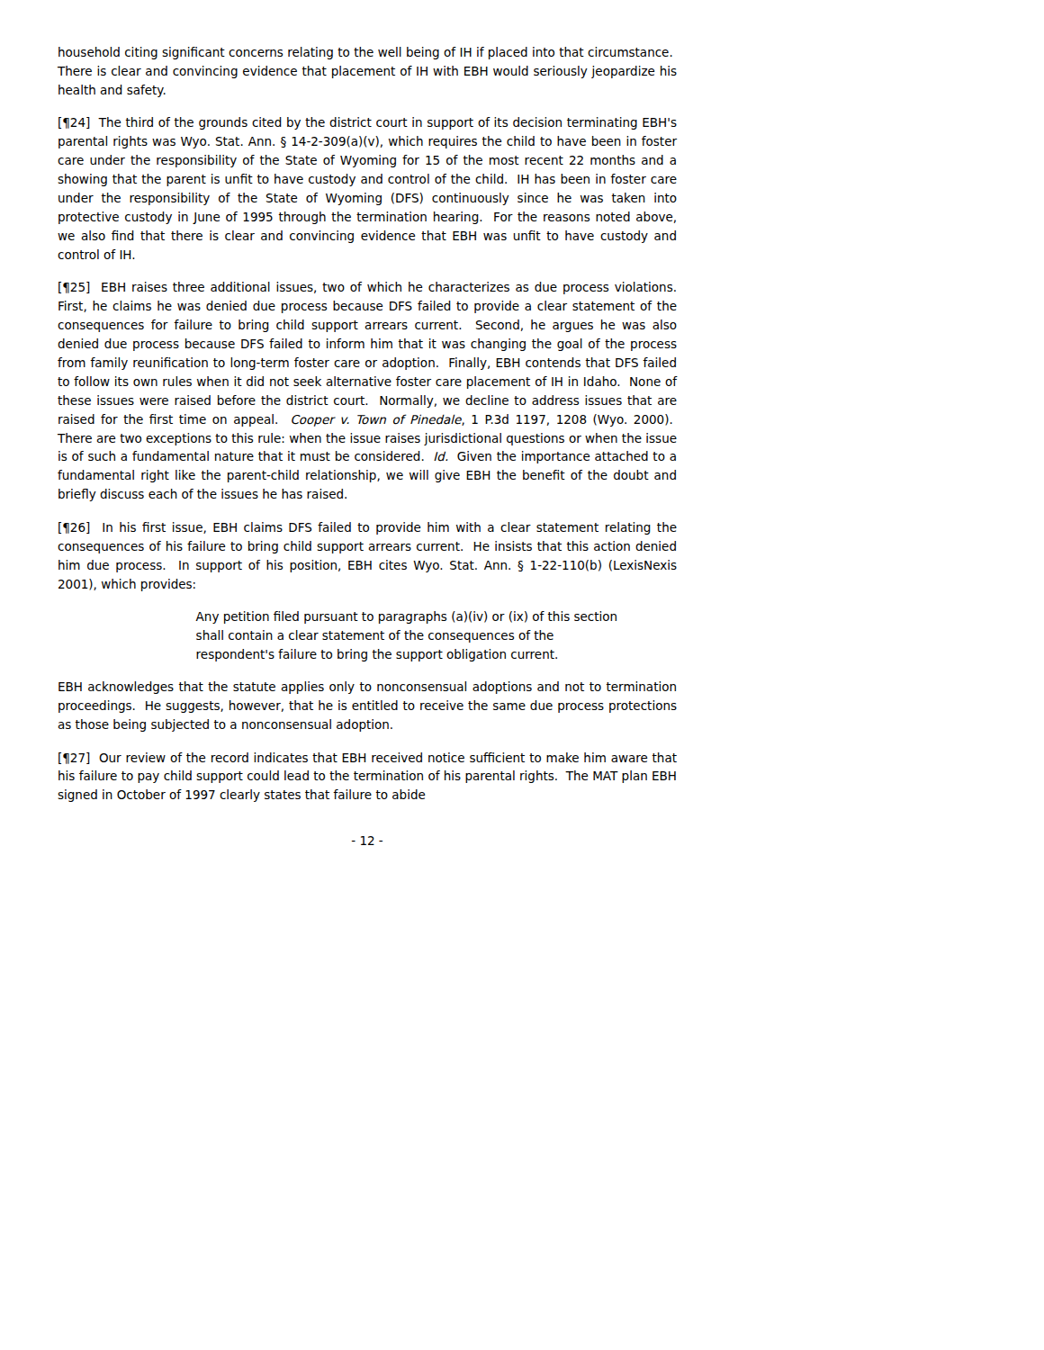household citing significant concerns relating to the well being of IH if placed into that circumstance. There is clear and convincing evidence that placement of IH with EBH would seriously jeopardize his health and safety.
[¶24] The third of the grounds cited by the district court in support of its decision terminating EBH's parental rights was Wyo. Stat. Ann. § 14-2-309(a)(v), which requires the child to have been in foster care under the responsibility of the State of Wyoming for 15 of the most recent 22 months and a showing that the parent is unfit to have custody and control of the child. IH has been in foster care under the responsibility of the State of Wyoming (DFS) continuously since he was taken into protective custody in June of 1995 through the termination hearing. For the reasons noted above, we also find that there is clear and convincing evidence that EBH was unfit to have custody and control of IH.
[¶25] EBH raises three additional issues, two of which he characterizes as due process violations. First, he claims he was denied due process because DFS failed to provide a clear statement of the consequences for failure to bring child support arrears current. Second, he argues he was also denied due process because DFS failed to inform him that it was changing the goal of the process from family reunification to long-term foster care or adoption. Finally, EBH contends that DFS failed to follow its own rules when it did not seek alternative foster care placement of IH in Idaho. None of these issues were raised before the district court. Normally, we decline to address issues that are raised for the first time on appeal. Cooper v. Town of Pinedale, 1 P.3d 1197, 1208 (Wyo. 2000). There are two exceptions to this rule: when the issue raises jurisdictional questions or when the issue is of such a fundamental nature that it must be considered. Id. Given the importance attached to a fundamental right like the parent-child relationship, we will give EBH the benefit of the doubt and briefly discuss each of the issues he has raised.
[¶26] In his first issue, EBH claims DFS failed to provide him with a clear statement relating the consequences of his failure to bring child support arrears current. He insists that this action denied him due process. In support of his position, EBH cites Wyo. Stat. Ann. § 1-22-110(b) (LexisNexis 2001), which provides:
Any petition filed pursuant to paragraphs (a)(iv) or (ix) of this section shall contain a clear statement of the consequences of the respondent's failure to bring the support obligation current.
EBH acknowledges that the statute applies only to nonconsensual adoptions and not to termination proceedings. He suggests, however, that he is entitled to receive the same due process protections as those being subjected to a nonconsensual adoption.
[¶27] Our review of the record indicates that EBH received notice sufficient to make him aware that his failure to pay child support could lead to the termination of his parental rights. The MAT plan EBH signed in October of 1997 clearly states that failure to abide
- 12 -